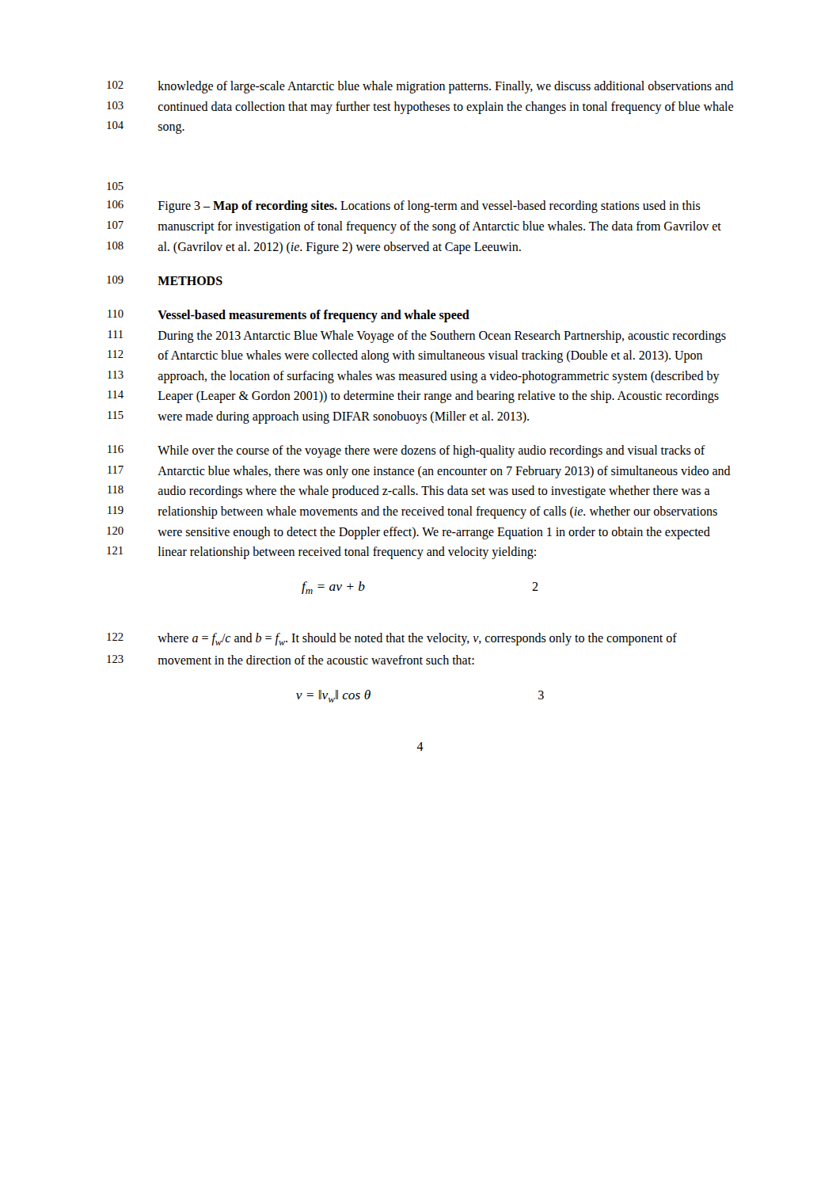102
knowledge of large-scale Antarctic blue whale migration patterns. Finally, we discuss additional observations and
103
continued data collection that may further test hypotheses to explain the changes in tonal frequency of blue whale
104
song.
105
106
Figure 3 – Map of recording sites. Locations of long-term and vessel-based recording stations used in this
107
manuscript for investigation of tonal frequency of the song of Antarctic blue whales. The data from Gavrilov et
108
al. (Gavrilov et al. 2012) (ie. Figure 2) were observed at Cape Leeuwin.
109
METHODS
110
Vessel-based measurements of frequency and whale speed
111
During the 2013 Antarctic Blue Whale Voyage of the Southern Ocean Research Partnership, acoustic recordings
112
of Antarctic blue whales were collected along with simultaneous visual tracking (Double et al. 2013). Upon
113
approach, the location of surfacing whales was measured using a video-photogrammetric system (described by
114
Leaper (Leaper & Gordon 2001)) to determine their range and bearing relative to the ship. Acoustic recordings
115
were made during approach using DIFAR sonobuoys (Miller et al. 2013).
116
While over the course of the voyage there were dozens of high-quality audio recordings and visual tracks of
117
Antarctic blue whales, there was only one instance (an encounter on 7 February 2013) of simultaneous video and
118
audio recordings where the whale produced z-calls. This data set was used to investigate whether there was a
119
relationship between whale movements and the received tonal frequency of calls (ie. whether our observations
120
were sensitive enough to detect the Doppler effect). We re-arrange Equation 1 in order to obtain the expected
121
linear relationship between received tonal frequency and velocity yielding:
fm = av + b 2
122
where a = fw/c and b = fw. It should be noted that the velocity, v, corresponds only to the component of
123
movement in the direction of the acoustic wavefront such that:
v = ‖vw‖ cos θ 3
4